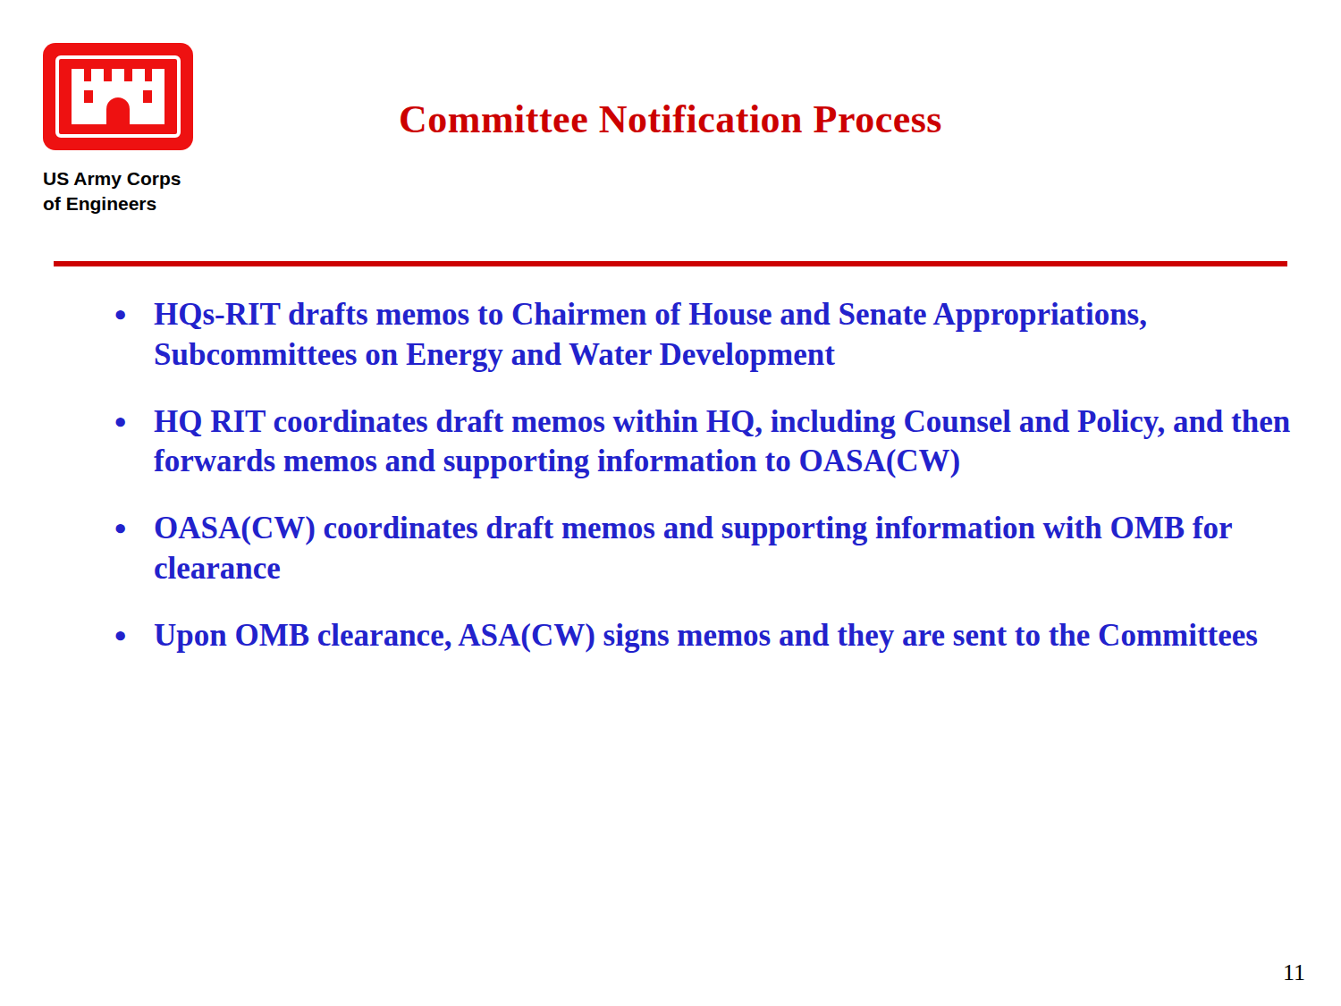US Army Corps
of Engineers
Committee Notification Process
HQs-RIT drafts memos to Chairmen of House and Senate Appropriations, Subcommittees on Energy and Water Development
HQ RIT coordinates draft memos within HQ, including Counsel and Policy, and then forwards memos and supporting information to OASA(CW)
OASA(CW) coordinates draft memos and supporting information with OMB for clearance
Upon OMB clearance, ASA(CW) signs memos and they are sent to the Committees
11